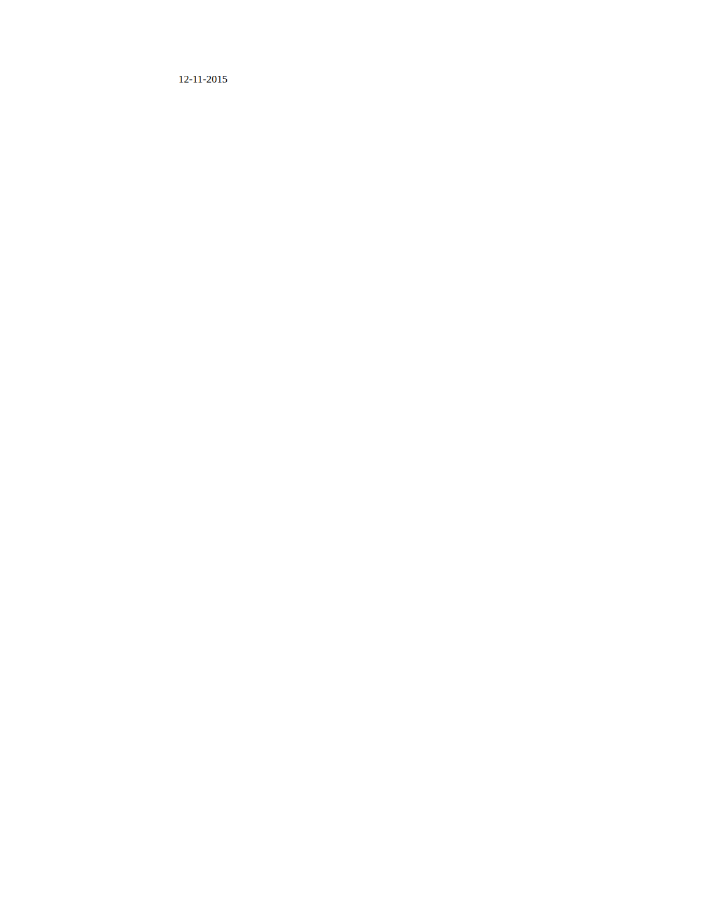12-11-2015